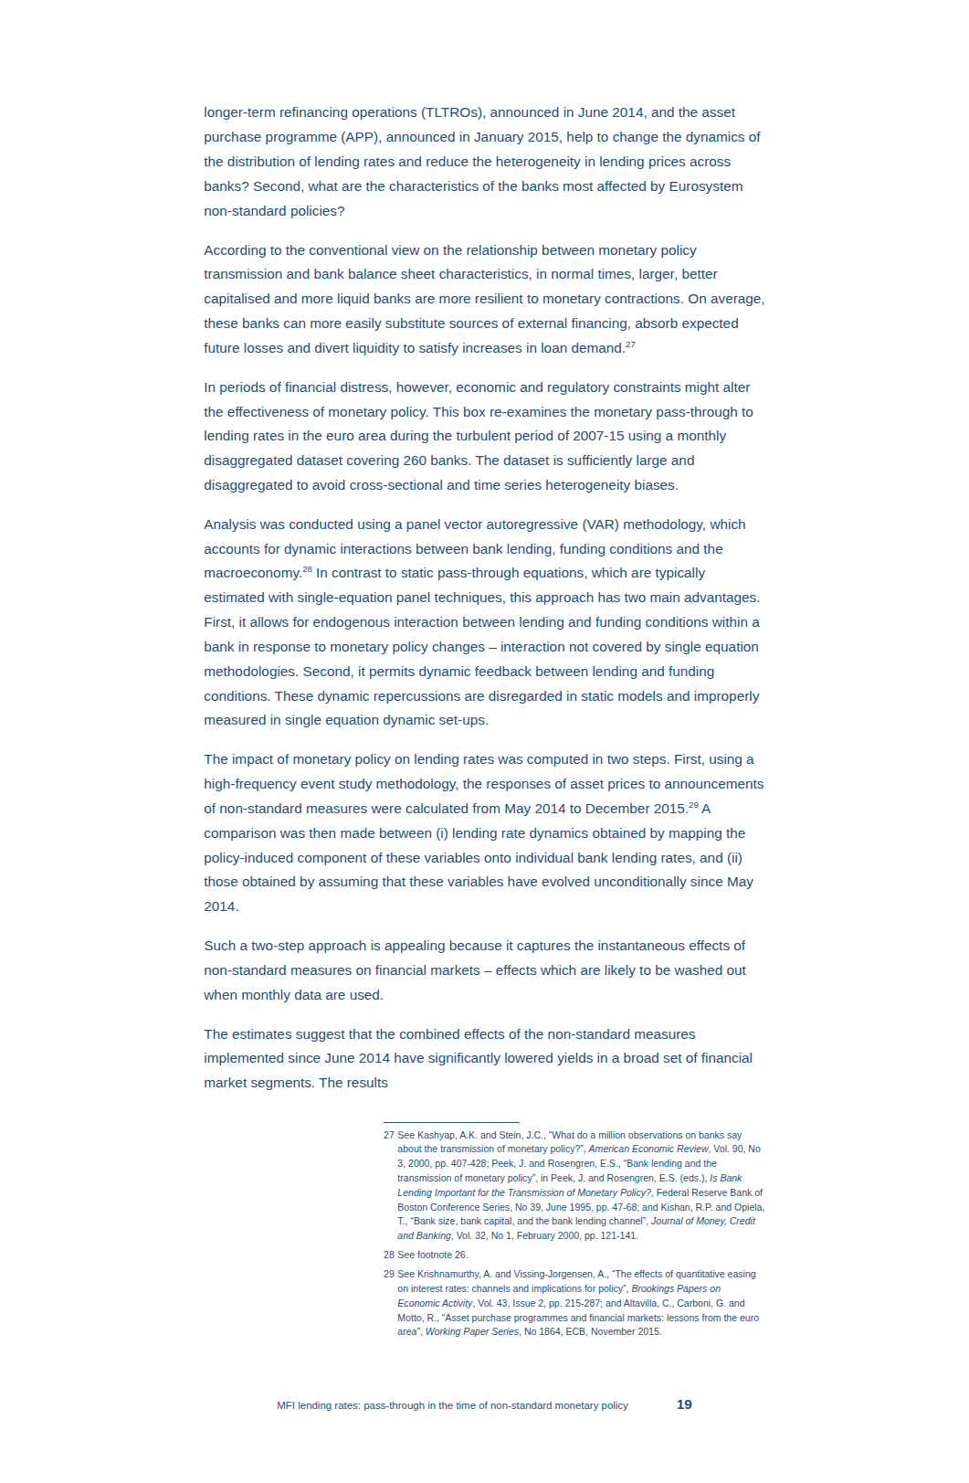longer-term refinancing operations (TLTROs), announced in June 2014, and the asset purchase programme (APP), announced in January 2015, help to change the dynamics of the distribution of lending rates and reduce the heterogeneity in lending prices across banks? Second, what are the characteristics of the banks most affected by Eurosystem non-standard policies?
According to the conventional view on the relationship between monetary policy transmission and bank balance sheet characteristics, in normal times, larger, better capitalised and more liquid banks are more resilient to monetary contractions. On average, these banks can more easily substitute sources of external financing, absorb expected future losses and divert liquidity to satisfy increases in loan demand.27
In periods of financial distress, however, economic and regulatory constraints might alter the effectiveness of monetary policy. This box re-examines the monetary pass-through to lending rates in the euro area during the turbulent period of 2007-15 using a monthly disaggregated dataset covering 260 banks. The dataset is sufficiently large and disaggregated to avoid cross-sectional and time series heterogeneity biases.
Analysis was conducted using a panel vector autoregressive (VAR) methodology, which accounts for dynamic interactions between bank lending, funding conditions and the macroeconomy.28 In contrast to static pass-through equations, which are typically estimated with single-equation panel techniques, this approach has two main advantages. First, it allows for endogenous interaction between lending and funding conditions within a bank in response to monetary policy changes – interaction not covered by single equation methodologies. Second, it permits dynamic feedback between lending and funding conditions. These dynamic repercussions are disregarded in static models and improperly measured in single equation dynamic set-ups.
The impact of monetary policy on lending rates was computed in two steps. First, using a high-frequency event study methodology, the responses of asset prices to announcements of non-standard measures were calculated from May 2014 to December 2015.29 A comparison was then made between (i) lending rate dynamics obtained by mapping the policy-induced component of these variables onto individual bank lending rates, and (ii) those obtained by assuming that these variables have evolved unconditionally since May 2014.
Such a two-step approach is appealing because it captures the instantaneous effects of non-standard measures on financial markets – effects which are likely to be washed out when monthly data are used.
The estimates suggest that the combined effects of the non-standard measures implemented since June 2014 have significantly lowered yields in a broad set of financial market segments. The results
27
See Kashyap, A.K. and Stein, J.C., “What do a million observations on banks say about the transmission of monetary policy?”, American Economic Review, Vol. 90, No 3, 2000, pp. 407-428; Peek, J. and Rosengren, E.S., “Bank lending and the transmission of monetary policy”, in Peek, J. and Rosengren, E.S. (eds.), Is Bank Lending Important for the Transmission of Monetary Policy?, Federal Reserve Bank of Boston Conference Series, No 39, June 1995, pp. 47-68; and Kishan, R.P. and Opiela, T., “Bank size, bank capital, and the bank lending channel”, Journal of Money, Credit and Banking, Vol. 32, No 1, February 2000, pp. 121-141.
28
See footnote 26.
29
See Krishnamurthy, A. and Vissing-Jorgensen, A., “The effects of quantitative easing on interest rates: channels and implications for policy”, Brookings Papers on Economic Activity, Vol. 43, Issue 2, pp. 215-287; and Altavilla, C., Carboni, G. and Motto, R., “Asset purchase programmes and financial markets: lessons from the euro area”, Working Paper Series, No 1864, ECB, November 2015.
MFI lending rates: pass-through in the time of non-standard monetary policy
19